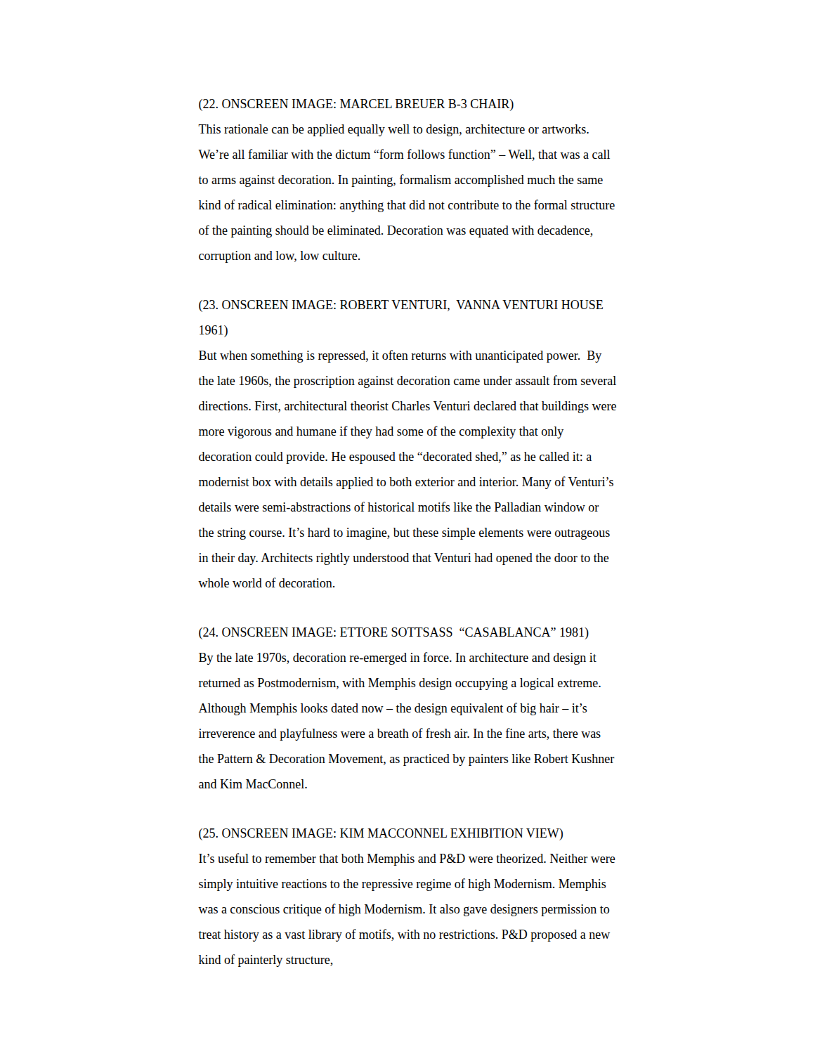(22. ONSCREEN IMAGE: MARCEL BREUER B-3 CHAIR)
This rationale can be applied equally well to design, architecture or artworks. We’re all familiar with the dictum “form follows function” – Well, that was a call to arms against decoration. In painting, formalism accomplished much the same kind of radical elimination: anything that did not contribute to the formal structure of the painting should be eliminated. Decoration was equated with decadence, corruption and low, low culture.
(23. ONSCREEN IMAGE: ROBERT VENTURI, VANNA VENTURI HOUSE 1961)
But when something is repressed, it often returns with unanticipated power. By the late 1960s, the proscription against decoration came under assault from several directions. First, architectural theorist Charles Venturi declared that buildings were more vigorous and humane if they had some of the complexity that only decoration could provide. He espoused the “decorated shed,” as he called it: a modernist box with details applied to both exterior and interior. Many of Venturi’s details were semi-abstractions of historical motifs like the Palladian window or the string course. It’s hard to imagine, but these simple elements were outrageous in their day. Architects rightly understood that Venturi had opened the door to the whole world of decoration.
(24. ONSCREEN IMAGE: ETTORE SOTTSASS “CASABLANCA” 1981)
By the late 1970s, decoration re-emerged in force. In architecture and design it returned as Postmodernism, with Memphis design occupying a logical extreme. Although Memphis looks dated now – the design equivalent of big hair – it’s irreverence and playfulness were a breath of fresh air. In the fine arts, there was the Pattern & Decoration Movement, as practiced by painters like Robert Kushner and Kim MacConnel.
(25. ONSCREEN IMAGE: KIM MACCONNEL EXHIBITION VIEW)
It’s useful to remember that both Memphis and P&D were theorized. Neither were simply intuitive reactions to the repressive regime of high Modernism. Memphis was a conscious critique of high Modernism. It also gave designers permission to treat history as a vast library of motifs, with no restrictions. P&D proposed a new kind of painterly structure,